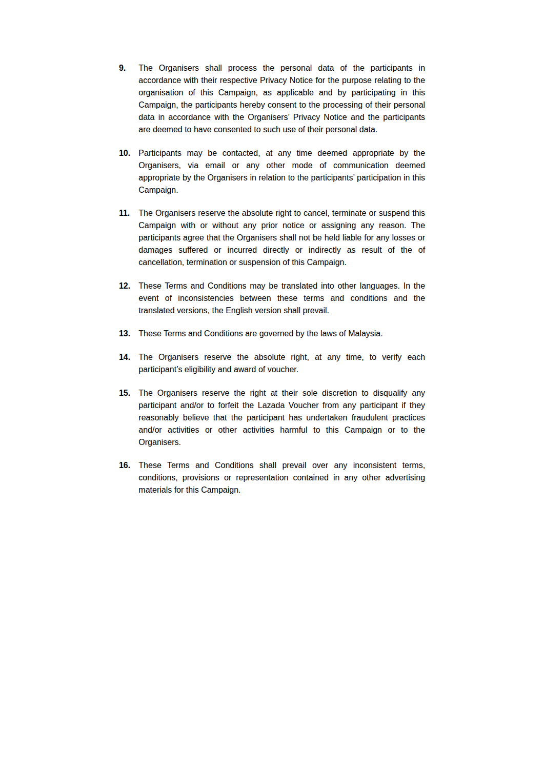The Organisers shall process the personal data of the participants in accordance with their respective Privacy Notice for the purpose relating to the organisation of this Campaign, as applicable and by participating in this Campaign, the participants hereby consent to the processing of their personal data in accordance with the Organisers’ Privacy Notice and the participants are deemed to have consented to such use of their personal data.
Participants may be contacted, at any time deemed appropriate by the Organisers, via email or any other mode of communication deemed appropriate by the Organisers in relation to the participants’ participation in this Campaign.
The Organisers reserve the absolute right to cancel, terminate or suspend this Campaign with or without any prior notice or assigning any reason. The participants agree that the Organisers shall not be held liable for any losses or damages suffered or incurred directly or indirectly as result of the of cancellation, termination or suspension of this Campaign.
These Terms and Conditions may be translated into other languages. In the event of inconsistencies between these terms and conditions and the translated versions, the English version shall prevail.
These Terms and Conditions are governed by the laws of Malaysia.
The Organisers reserve the absolute right, at any time, to verify each participant’s eligibility and award of voucher.
The Organisers reserve the right at their sole discretion to disqualify any participant and/or to forfeit the Lazada Voucher from any participant if they reasonably believe that the participant has undertaken fraudulent practices and/or activities or other activities harmful to this Campaign or to the Organisers.
These Terms and Conditions shall prevail over any inconsistent terms, conditions, provisions or representation contained in any other advertising materials for this Campaign.